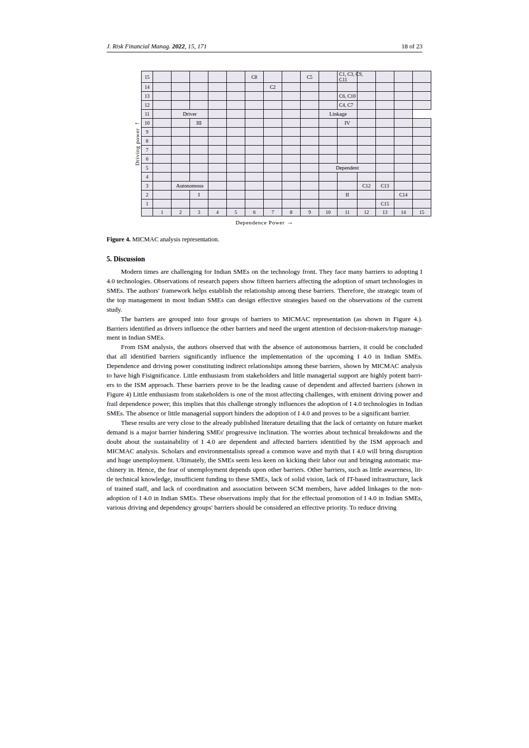J. Risk Financial Manag. 2022, 15, 171
18 of 23
Driving power ↑
| 15 | | | | | | C8 | | | C5 | | C1, C3, C9, C11 | | | | |
| 14 | | | | | | | C2 | | | | | | | | |
| 13 | | | | | | | | | | | C6, C10 | | | | |
| 12 | | | | | | | | | | | C4, C7 | | | | |
| 11 | | Driver | | | | | | | Linkage | | | |
| 10 | | | III | | | | | | | | IV | | | | |
| 9 | | | | | | | | | | | | | | | |
| 8 | | | | | | | | | | | | | | | |
| 7 | | | | | | | | | | | | | | | |
| 6 | | | | | | | | | | | | | | | |
| 5 | | | | | | | | | | Dependent | | | |
| 4 | | | | | | | | | | | | | | | |
| 3 | | Autonomous | | | | | | | | | C12 | C13 | | |
| 2 | | | I | | | | | | | | II | | | C14 | |
| 1 | | | | | | | | | | | | | C15 | | |
| | 1 | 2 | 3 | 4 | 5 | 6 | 7 | 8 | 9 | 10 | 11 | 12 | 13 | 14 | 15 |
Dependence Power →
Figure 4. MICMAC analysis representation.
5. Discussion
Modern times are challenging for Indian SMEs on the technology front. They face many barriers to adopting I 4.0 technologies. Observations of research papers show fifteen barriers affecting the adoption of smart technologies in SMEs. The authors' framework helps establish the relationship among these barriers. Therefore, the strategic team of the top management in most Indian SMEs can design effective strategies based on the observations of the current study.
The barriers are grouped into four groups of barriers to MICMAC representation (as shown in Figure 4.). Barriers identified as drivers influence the other barriers and need the urgent attention of decision-makers/top management in Indian SMEs.
From ISM analysis, the authors observed that with the absence of autonomous barriers, it could be concluded that all identified barriers significantly influence the implementation of the upcoming I 4.0 in Indian SMEs. Dependence and driving power constituting indirect relationships among these barriers, shown by MICMAC analysis to have high Fisignificance. Little enthusiasm from stakeholders and little managerial support are highly potent barriers to the ISM approach. These barriers prove to be the leading cause of dependent and affected barriers (shown in Figure 4) Little enthusiasm from stakeholders is one of the most affecting challenges, with eminent driving power and frail dependence power; this implies that this challenge strongly influences the adoption of I 4.0 technologies in Indian SMEs. The absence or little managerial support hinders the adoption of I 4.0 and proves to be a significant barrier.
These results are very close to the already published literature detailing that the lack of certainty on future market demand is a major barrier hindering SMEs' progressive inclination. The worries about technical breakdowns and the doubt about the sustainability of I 4.0 are dependent and affected barriers identified by the ISM approach and MICMAC analysis. Scholars and environmentalists spread a common wave and myth that I 4.0 will bring disruption and huge unemployment. Ultimately, the SMEs seem less keen on kicking their labor out and bringing automatic machinery in. Hence, the fear of unemployment depends upon other barriers. Other barriers, such as little awareness, little technical knowledge, insufficient funding to these SMEs, lack of solid vision, lack of IT-based infrastructure, lack of trained staff, and lack of coordination and association between SCM members, have added linkages to the non-adoption of I 4.0 in Indian SMEs. These observations imply that for the effectual promotion of I 4.0 in Indian SMEs, various driving and dependency groups' barriers should be considered an effective priority. To reduce driving